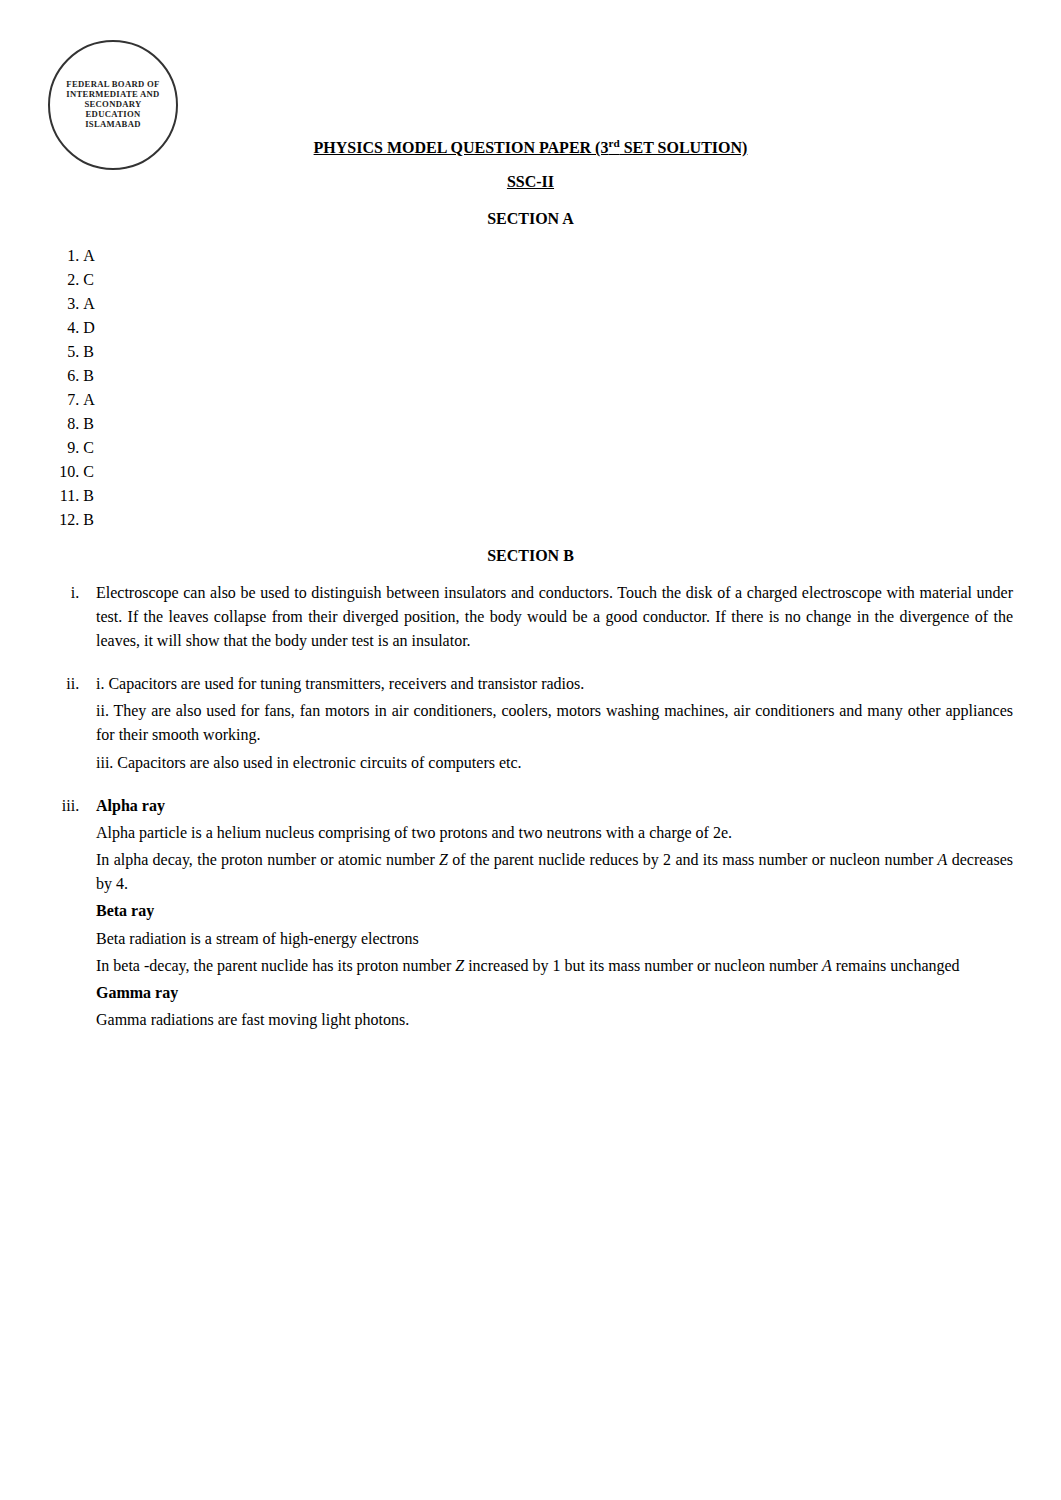FEDERAL BOARD OF INTERMEDIATE AND SECONDARY EDUCATION
ISLAMABAD
PHYSICS MODEL QUESTION PAPER (3rd SET SOLUTION)
SSC-II
SECTION A
A
C
A
D
B
B
A
B
C
C
B
B
SECTION B
Electroscope can also be used to distinguish between insulators and conductors. Touch the disk of a charged electroscope with material under test. If the leaves collapse from their diverged position, the body would be a good conductor. If there is no change in the divergence of the leaves, it will show that the body under test is an insulator.
i. Capacitors are used for tuning transmitters, receivers and transistor radios.
ii. They are also used for fans, fan motors in air conditioners, coolers, motors washing machines, air conditioners and many other appliances for their smooth working.
iii. Capacitors are also used in electronic circuits of computers etc.
Alpha ray
Alpha particle is a helium nucleus comprising of two protons and two neutrons with a charge of 2e.
In alpha decay, the proton number or atomic number Z of the parent nuclide reduces by 2 and its mass number or nucleon number A decreases by 4.
Beta ray
Beta radiation is a stream of high-energy electrons
In beta -decay, the parent nuclide has its proton number Z increased by 1 but its mass number or nucleon number A remains unchanged
Gamma ray
Gamma radiations are fast moving light photons.